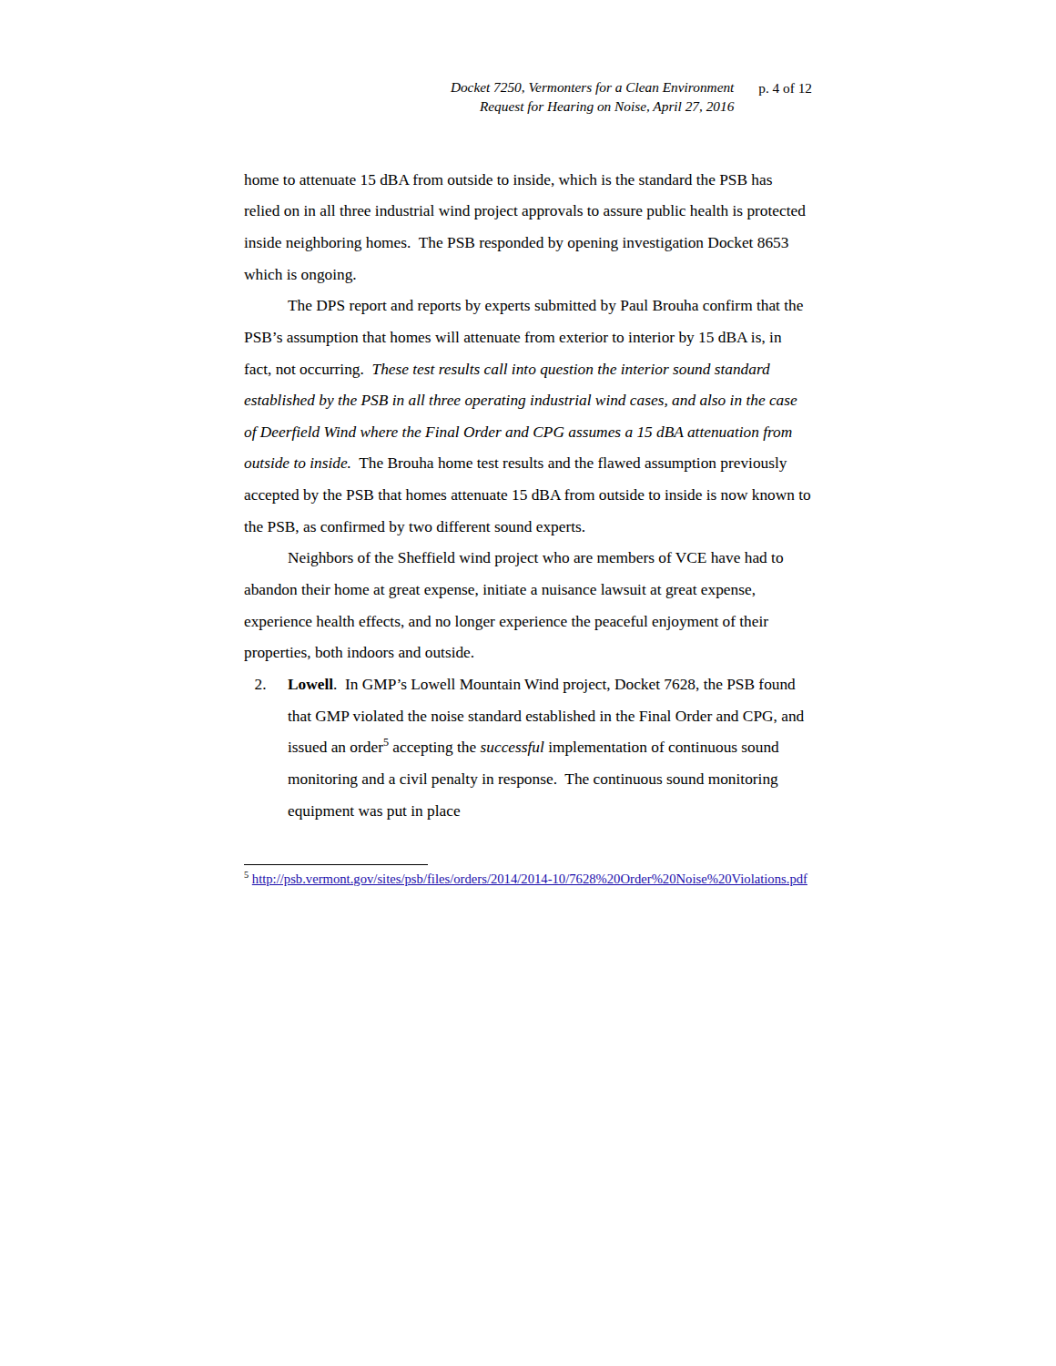Docket 7250, Vermonters for a Clean Environment
Request for Hearing on Noise, April 27, 2016
p. 4 of 12
home to attenuate 15 dBA from outside to inside, which is the standard the PSB has relied on in all three industrial wind project approvals to assure public health is protected inside neighboring homes. The PSB responded by opening investigation Docket 8653 which is ongoing.
The DPS report and reports by experts submitted by Paul Brouha confirm that the PSB’s assumption that homes will attenuate from exterior to interior by 15 dBA is, in fact, not occurring. These test results call into question the interior sound standard established by the PSB in all three operating industrial wind cases, and also in the case of Deerfield Wind where the Final Order and CPG assumes a 15 dBA attenuation from outside to inside. The Brouha home test results and the flawed assumption previously accepted by the PSB that homes attenuate 15 dBA from outside to inside is now known to the PSB, as confirmed by two different sound experts.
Neighbors of the Sheffield wind project who are members of VCE have had to abandon their home at great expense, initiate a nuisance lawsuit at great expense, experience health effects, and no longer experience the peaceful enjoyment of their properties, both indoors and outside.
Lowell. In GMP’s Lowell Mountain Wind project, Docket 7628, the PSB found that GMP violated the noise standard established in the Final Order and CPG, and issued an order5 accepting the successful implementation of continuous sound monitoring and a civil penalty in response. The continuous sound monitoring equipment was put in place
5 http://psb.vermont.gov/sites/psb/files/orders/2014/2014-10/7628%20Order%20Noise%20Violations.pdf